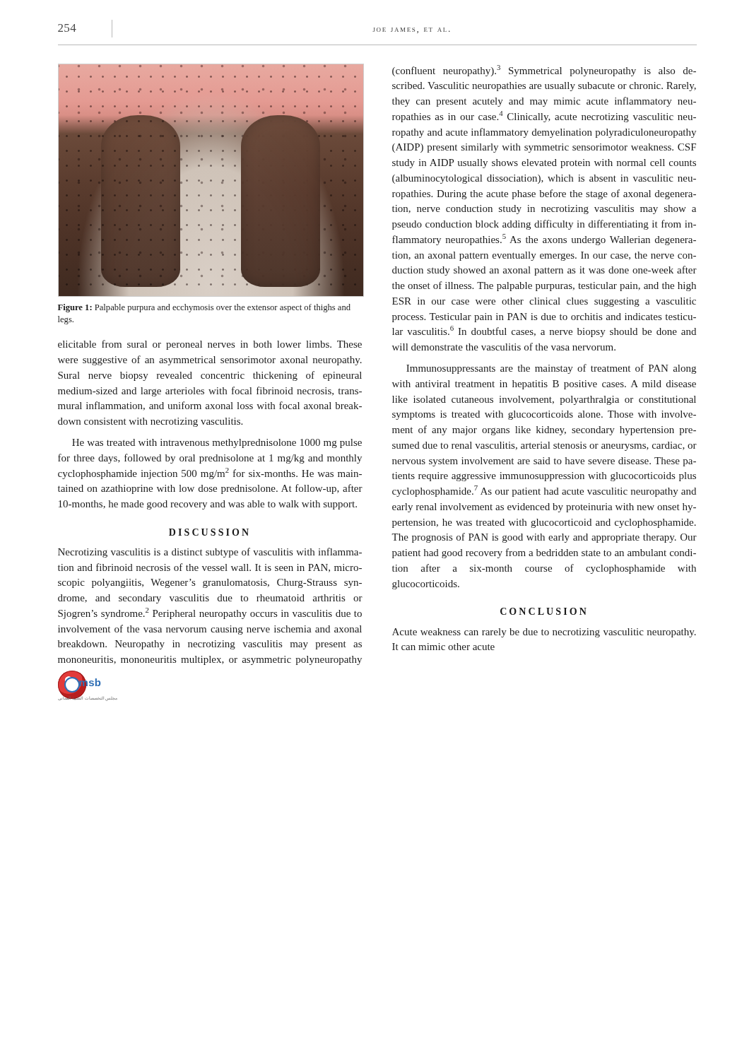254
Joe James, et al.
Figure 1: Palpable purpura and ecchymosis over the extensor aspect of thighs and legs.
elicitable from sural or peroneal nerves in both lower limbs. These were suggestive of an asymmetrical sensorimotor axonal neuropathy. Sural nerve biopsy revealed concentric thickening of epineural medium-sized and large arterioles with focal fibrinoid necrosis, transmural inflammation, and uniform axonal loss with focal axonal breakdown consistent with necrotizing vasculitis.
He was treated with intravenous methylprednisolone 1000 mg pulse for three days, followed by oral prednisolone at 1 mg/kg and monthly cyclophosphamide injection 500 mg/m2 for six-months. He was maintained on azathioprine with low dose prednisolone. At follow-up, after 10-months, he made good recovery and was able to walk with support.
Discussion
Necrotizing vasculitis is a distinct subtype of vasculitis with inflammation and fibrinoid necrosis of the vessel wall. It is seen in PAN, microscopic polyangiitis, Wegener’s granulomatosis, Churg-Strauss syndrome, and secondary vasculitis due to rheumatoid arthritis or Sjogren’s syndrome.2 Peripheral neuropathy occurs in vasculitis due to involvement of the vasa nervorum causing nerve ischemia and axonal breakdown. Neuropathy in necrotizing vasculitis may present as mononeuritis, mononeuritis multiplex, or asymmetric polyneuropathy (confluent neuropathy).3 Symmetrical polyneuropathy is also described. Vasculitic neuropathies are usually subacute or chronic. Rarely, they can present acutely and may mimic acute inflammatory neuropathies as in our case.4 Clinically, acute necrotizing vasculitic neuropathy and acute inflammatory demyelination polyradiculoneuropathy (AIDP) present similarly with symmetric sensorimotor weakness. CSF study in AIDP usually shows elevated protein with normal cell counts (albuminocytological dissociation), which is absent in vasculitic neuropathies. During the acute phase before the stage of axonal degeneration, nerve conduction study in necrotizing vasculitis may show a pseudo conduction block adding difficulty in differentiating it from inflammatory neuropathies.5 As the axons undergo Wallerian degeneration, an axonal pattern eventually emerges. In our case, the nerve conduction study showed an axonal pattern as it was done one-week after the onset of illness. The palpable purpuras, testicular pain, and the high ESR in our case were other clinical clues suggesting a vasculitic process. Testicular pain in PAN is due to orchitis and indicates testicular vasculitis.6 In doubtful cases, a nerve biopsy should be done and will demonstrate the vasculitis of the vasa nervorum.
Immunosuppressants are the mainstay of treatment of PAN along with antiviral treatment in hepatitis B positive cases. A mild disease like isolated cutaneous involvement, polyarthralgia or constitutional symptoms is treated with glucocorticoids alone. Those with involvement of any major organs like kidney, secondary hypertension presumed due to renal vasculitis, arterial stenosis or aneurysms, cardiac, or nervous system involvement are said to have severe disease. These patients require aggressive immunosuppression with glucocorticoids plus cyclophosphamide.7 As our patient had acute vasculitic neuropathy and early renal involvement as evidenced by proteinuria with new onset hypertension, he was treated with glucocorticoid and cyclophosphamide. The prognosis of PAN is good with early and appropriate therapy. Our patient had good recovery from a bedridden state to an ambulant condition after a six-month course of cyclophosphamide with glucocorticoids.
Conclusion
Acute weakness can rarely be due to necrotizing vasculitic neuropathy. It can mimic other acute
msb
مجلس التخصصات الطبية العماني